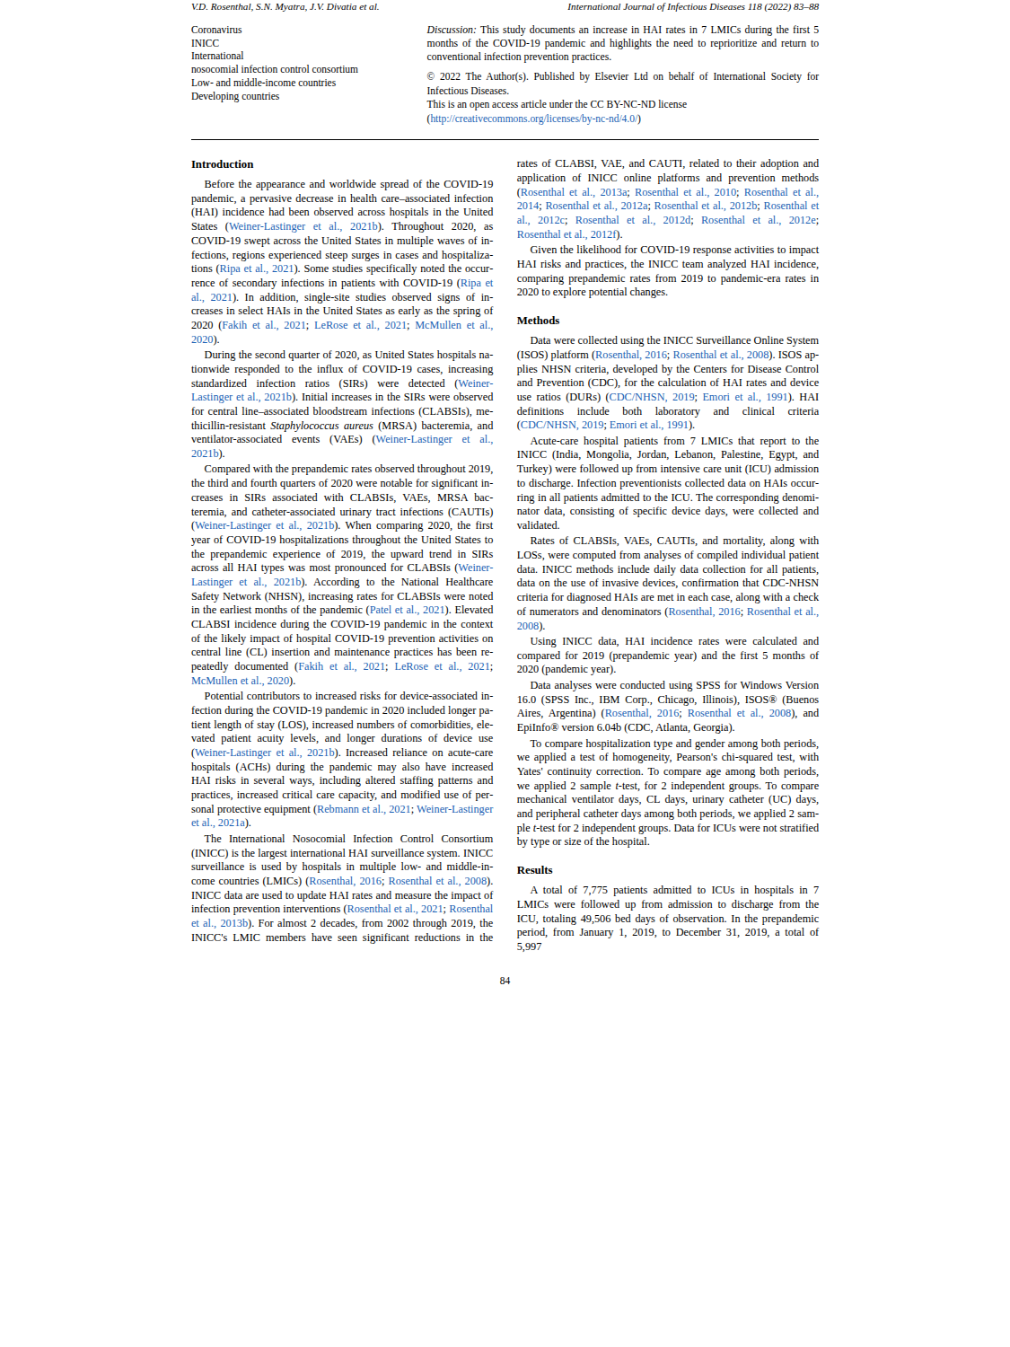V.D. Rosenthal, S.N. Myatra, J.V. Divatia et al.
International Journal of Infectious Diseases 118 (2022) 83–88
Coronavirus
INICC
International
nosocomial infection control consortium
Low- and middle-income countries
Developing countries
Discussion: This study documents an increase in HAI rates in 7 LMICs during the first 5 months of the COVID-19 pandemic and highlights the need to reprioritize and return to conventional infection prevention practices.
© 2022 The Author(s). Published by Elsevier Ltd on behalf of International Society for Infectious Diseases.
This is an open access article under the CC BY-NC-ND license
(http://creativecommons.org/licenses/by-nc-nd/4.0/)
Introduction
Before the appearance and worldwide spread of the COVID-19 pandemic, a pervasive decrease in health care–associated infection (HAI) incidence had been observed across hospitals in the United States (Weiner-Lastinger et al., 2021b). Throughout 2020, as COVID-19 swept across the United States in multiple waves of infections, regions experienced steep surges in cases and hospitalizations (Ripa et al., 2021). Some studies specifically noted the occurrence of secondary infections in patients with COVID-19 (Ripa et al., 2021). In addition, single-site studies observed signs of increases in select HAIs in the United States as early as the spring of 2020 (Fakih et al., 2021; LeRose et al., 2021; McMullen et al., 2020).
During the second quarter of 2020, as United States hospitals nationwide responded to the influx of COVID-19 cases, increasing standardized infection ratios (SIRs) were detected (Weiner-Lastinger et al., 2021b). Initial increases in the SIRs were observed for central line–associated bloodstream infections (CLABSIs), methicillin-resistant Staphylococcus aureus (MRSA) bacteremia, and ventilator-associated events (VAEs) (Weiner-Lastinger et al., 2021b).
Compared with the prepandemic rates observed throughout 2019, the third and fourth quarters of 2020 were notable for significant increases in SIRs associated with CLABSIs, VAEs, MRSA bacteremia, and catheter-associated urinary tract infections (CAUTIs) (Weiner-Lastinger et al., 2021b). When comparing 2020, the first year of COVID-19 hospitalizations throughout the United States to the prepandemic experience of 2019, the upward trend in SIRs across all HAI types was most pronounced for CLABSIs (Weiner-Lastinger et al., 2021b). According to the National Healthcare Safety Network (NHSN), increasing rates for CLABSIs were noted in the earliest months of the pandemic (Patel et al., 2021). Elevated CLABSI incidence during the COVID-19 pandemic in the context of the likely impact of hospital COVID-19 prevention activities on central line (CL) insertion and maintenance practices has been repeatedly documented (Fakih et al., 2021; LeRose et al., 2021; McMullen et al., 2020).
Potential contributors to increased risks for device-associated infection during the COVID-19 pandemic in 2020 included longer patient length of stay (LOS), increased numbers of comorbidities, elevated patient acuity levels, and longer durations of device use (Weiner-Lastinger et al., 2021b). Increased reliance on acute-care hospitals (ACHs) during the pandemic may also have increased HAI risks in several ways, including altered staffing patterns and practices, increased critical care capacity, and modified use of personal protective equipment (Rebmann et al., 2021; Weiner-Lastinger et al., 2021a).
The International Nosocomial Infection Control Consortium (INICC) is the largest international HAI surveillance system. INICC surveillance is used by hospitals in multiple low- and middle-income countries (LMICs) (Rosenthal, 2016; Rosenthal et al., 2008). INICC data are used to update HAI rates and measure the impact of infection prevention interventions (Rosenthal et al., 2021; Rosenthal et al., 2013b). For almost 2 decades, from 2002 through 2019, the INICC's LMIC members have seen significant reductions in the rates of CLABSI, VAE, and CAUTI, related to their adoption and application of INICC online platforms and prevention methods (Rosenthal et al., 2013a; Rosenthal et al., 2010; Rosenthal et al., 2014; Rosenthal et al., 2012a; Rosenthal et al., 2012b; Rosenthal et al., 2012c; Rosenthal et al., 2012d; Rosenthal et al., 2012e; Rosenthal et al., 2012f).
Given the likelihood for COVID-19 response activities to impact HAI risks and practices, the INICC team analyzed HAI incidence, comparing prepandemic rates from 2019 to pandemic-era rates in 2020 to explore potential changes.
Methods
Data were collected using the INICC Surveillance Online System (ISOS) platform (Rosenthal, 2016; Rosenthal et al., 2008). ISOS applies NHSN criteria, developed by the Centers for Disease Control and Prevention (CDC), for the calculation of HAI rates and device use ratios (DURs) (CDC/NHSN, 2019; Emori et al., 1991). HAI definitions include both laboratory and clinical criteria (CDC/NHSN, 2019; Emori et al., 1991).
Acute-care hospital patients from 7 LMICs that report to the INICC (India, Mongolia, Jordan, Lebanon, Palestine, Egypt, and Turkey) were followed up from intensive care unit (ICU) admission to discharge. Infection preventionists collected data on HAIs occurring in all patients admitted to the ICU. The corresponding denominator data, consisting of specific device days, were collected and validated.
Rates of CLABSIs, VAEs, CAUTIs, and mortality, along with LOSs, were computed from analyses of compiled individual patient data. INICC methods include daily data collection for all patients, data on the use of invasive devices, confirmation that CDC-NHSN criteria for diagnosed HAIs are met in each case, along with a check of numerators and denominators (Rosenthal, 2016; Rosenthal et al., 2008).
Using INICC data, HAI incidence rates were calculated and compared for 2019 (prepandemic year) and the first 5 months of 2020 (pandemic year).
Data analyses were conducted using SPSS for Windows Version 16.0 (SPSS Inc., IBM Corp., Chicago, Illinois), ISOS® (Buenos Aires, Argentina) (Rosenthal, 2016; Rosenthal et al., 2008), and EpiInfo® version 6.04b (CDC, Atlanta, Georgia).
To compare hospitalization type and gender among both periods, we applied a test of homogeneity, Pearson's chi-squared test, with Yates' continuity correction. To compare age among both periods, we applied 2 sample t-test, for 2 independent groups. To compare mechanical ventilator days, CL days, urinary catheter (UC) days, and peripheral catheter days among both periods, we applied 2 sample t-test for 2 independent groups. Data for ICUs were not stratified by type or size of the hospital.
Results
A total of 7,775 patients admitted to ICUs in hospitals in 7 LMICs were followed up from admission to discharge from the ICU, totaling 49,506 bed days of observation. In the prepandemic period, from January 1, 2019, to December 31, 2019, a total of 5,997
84